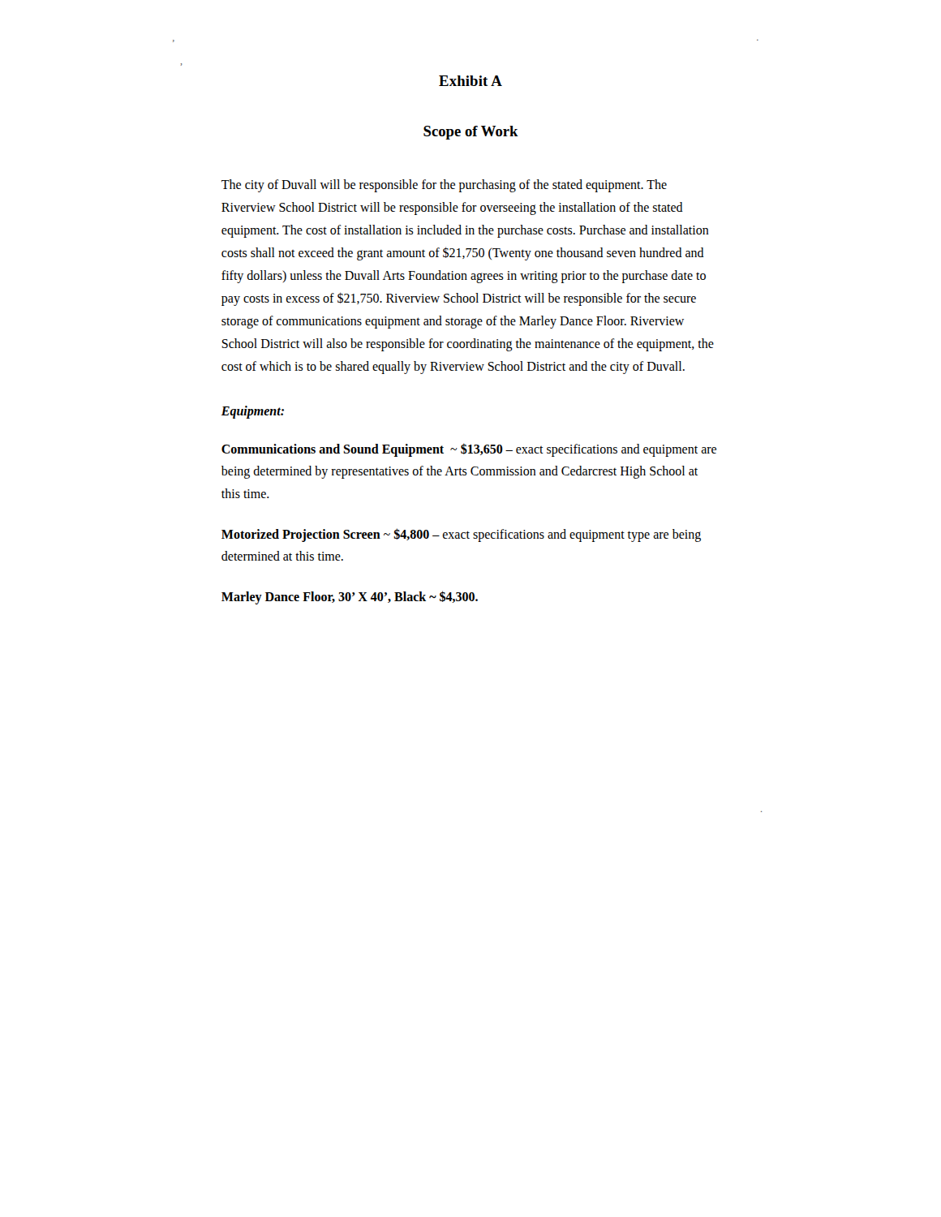, , . .
Exhibit A
Scope of Work
The city of Duvall will be responsible for the purchasing of the stated equipment. The Riverview School District will be responsible for overseeing the installation of the stated equipment. The cost of installation is included in the purchase costs. Purchase and installation costs shall not exceed the grant amount of $21,750 (Twenty one thousand seven hundred and fifty dollars) unless the Duvall Arts Foundation agrees in writing prior to the purchase date to pay costs in excess of $21,750. Riverview School District will be responsible for the secure storage of communications equipment and storage of the Marley Dance Floor. Riverview School District will also be responsible for coordinating the maintenance of the equipment, the cost of which is to be shared equally by Riverview School District and the city of Duvall.
Equipment:
Communications and Sound Equipment ~ $13,650 – exact specifications and equipment are being determined by representatives of the Arts Commission and Cedarcrest High School at this time.
Motorized Projection Screen ~ $4,800 – exact specifications and equipment type are being determined at this time.
Marley Dance Floor, 30’ X 40’, Black ~ $4,300.